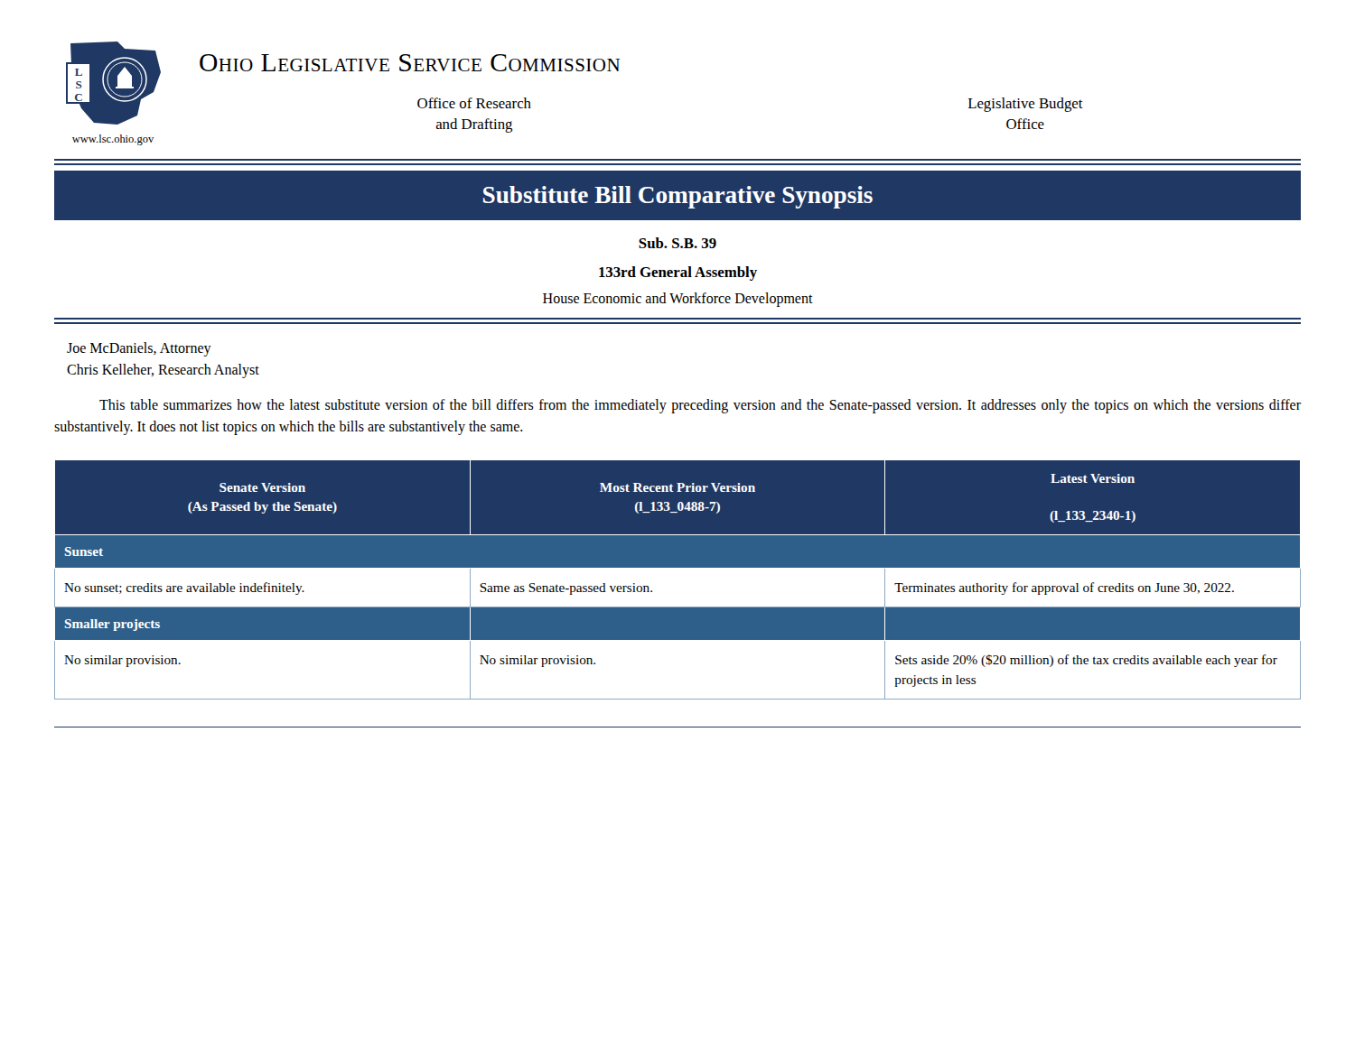L S C
www.lsc.ohio.gov
Ohio Legislative Service Commission
Office of Research
and Drafting
Legislative Budget
Office
Substitute Bill Comparative Synopsis
Sub. S.B. 39
133rd General Assembly
House Economic and Workforce Development
Joe McDaniels, Attorney
Chris Kelleher, Research Analyst
This table summarizes how the latest substitute version of the bill differs from the immediately preceding version and the Senate-passed version. It addresses only the topics on which the versions differ substantively. It does not list topics on which the bills are substantively the same.
| Senate Version (As Passed by the Senate) | Most Recent Prior Version (l_133_0488-7) | Latest Version (l_133_2340-1) |
| --- | --- | --- |
| Sunset |
| No sunset; credits are available indefinitely. | Same as Senate-passed version. | Terminates authority for approval of credits on June 30, 2022. |
| Smaller projects | | |
| No similar provision. | No similar provision. | Sets aside 20% ($20 million) of the tax credits available each year for projects in less |